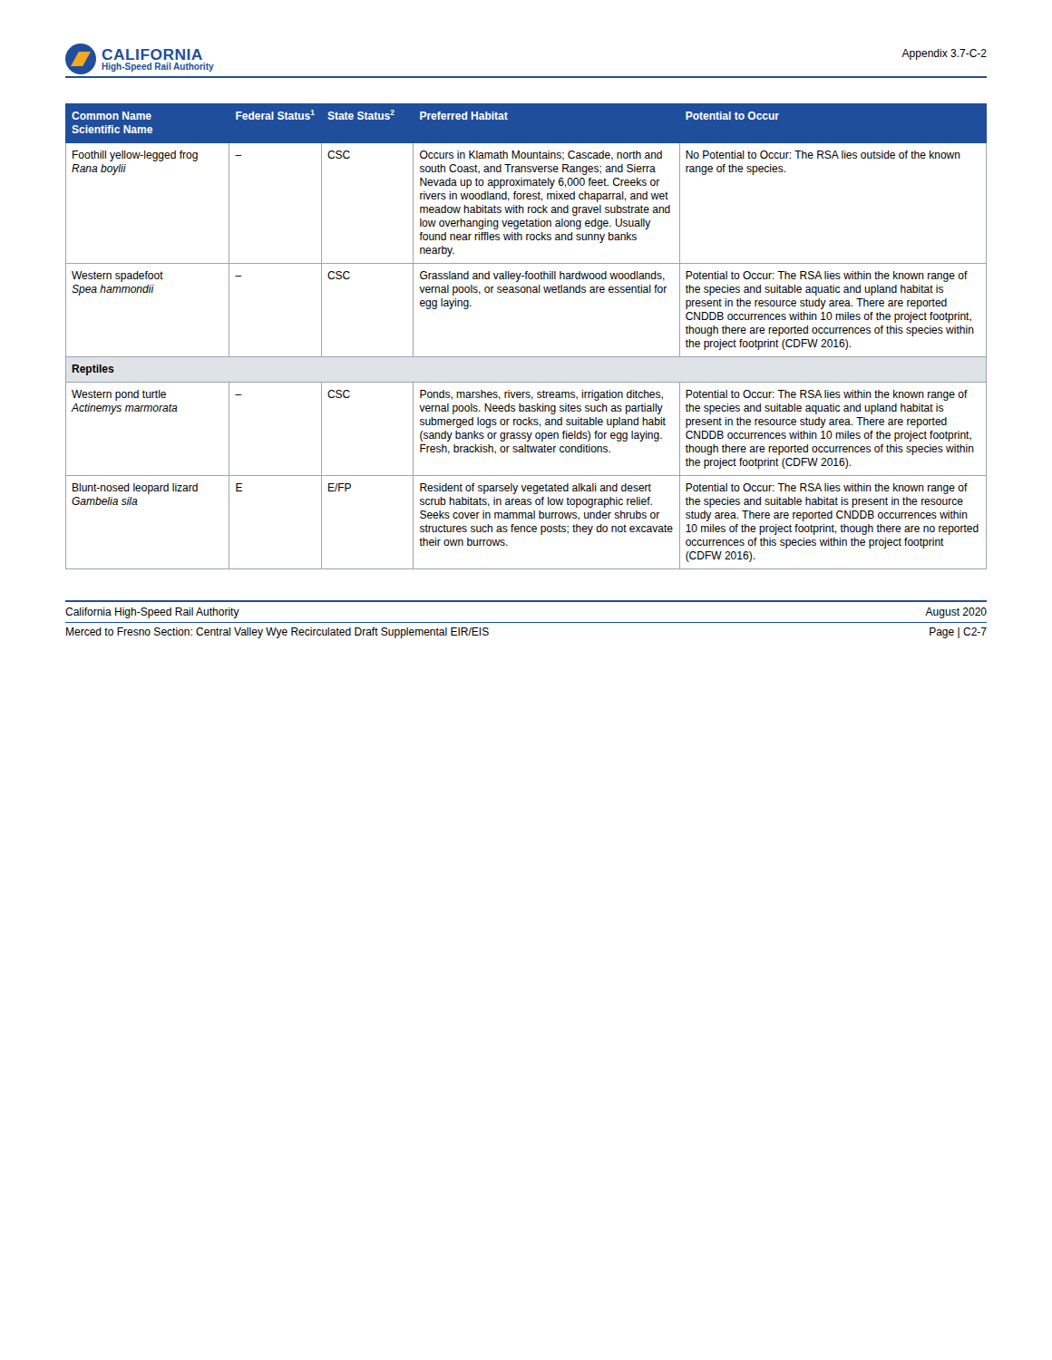CALIFORNIA
High-Speed Rail Authority
Appendix 3.7-C-2
| Common Name Scientific Name | Federal Status 1 | State Status 2 | Preferred Habitat | Potential to Occur |
| --- | --- | --- | --- | --- |
| Foothill yellow-legged frog Rana boylii | – | CSC | Occurs in Klamath Mountains; Cascade, north and south Coast, and Transverse Ranges; and Sierra Nevada up to approximately 6,000 feet. Creeks or rivers in woodland, forest, mixed chaparral, and wet meadow habitats with rock and gravel substrate and low overhanging vegetation along edge. Usually found near riffles with rocks and sunny banks nearby. | No Potential to Occur: The RSA lies outside of the known range of the species. |
| Western spadefoot Spea hammondii | – | CSC | Grassland and valley-foothill hardwood woodlands, vernal pools, or seasonal wetlands are essential for egg laying. | Potential to Occur: The RSA lies within the known range of the species and suitable aquatic and upland habitat is present in the resource study area. There are reported CNDDB occurrences within 10 miles of the project footprint, though there are reported occurrences of this species within the project footprint (CDFW 2016). |
| Reptiles |
| Western pond turtle Actinemys marmorata | – | CSC | Ponds, marshes, rivers, streams, irrigation ditches, vernal pools. Needs basking sites such as partially submerged logs or rocks, and suitable upland habit (sandy banks or grassy open fields) for egg laying. Fresh, brackish, or saltwater conditions. | Potential to Occur: The RSA lies within the known range of the species and suitable aquatic and upland habitat is present in the resource study area. There are reported CNDDB occurrences within 10 miles of the project footprint, though there are reported occurrences of this species within the project footprint (CDFW 2016). |
| Blunt-nosed leopard lizard Gambelia sila | E | E/FP | Resident of sparsely vegetated alkali and desert scrub habitats, in areas of low topographic relief. Seeks cover in mammal burrows, under shrubs or structures such as fence posts; they do not excavate their own burrows. | Potential to Occur: The RSA lies within the known range of the species and suitable habitat is present in the resource study area. There are reported CNDDB occurrences within 10 miles of the project footprint, though there are no reported occurrences of this species within the project footprint (CDFW 2016). |
California High-Speed Rail Authority August 2020
Merced to Fresno Section: Central Valley Wye Recirculated Draft Supplemental EIR/EIS Page | C2-7